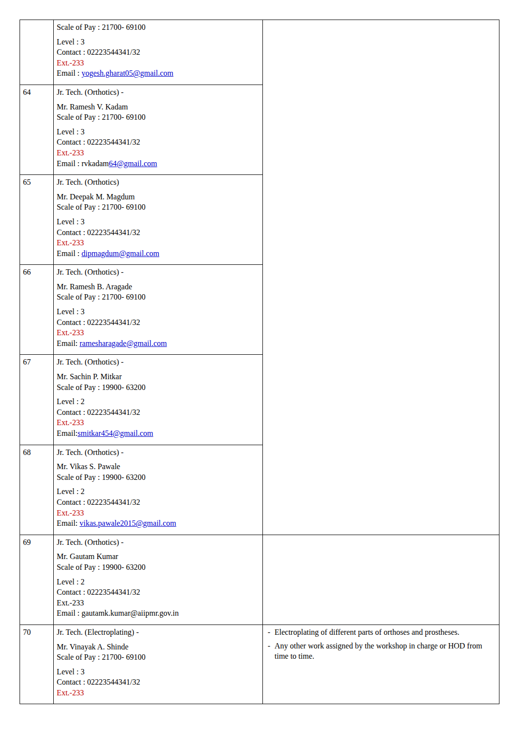| | Scale of Pay : 21700- 69100 Level : 3 Contact : 02223544341/32 Ext.-233 Email : yogesh.gharat05@gmail.com | |
| 64 | Jr. Tech. (Orthotics) - Mr. Ramesh V. Kadam Scale of Pay : 21700- 69100 Level : 3 Contact : 02223544341/32 Ext.-233 Email : rvkadam 64@gmail.com |
| 65 | Jr. Tech. (Orthotics) Mr. Deepak M. Magdum Scale of Pay : 21700- 69100 Level : 3 Contact : 02223544341/32 Ext.-233 Email : dipmagdum@gmail.com |
| 66 | Jr. Tech. (Orthotics) - Mr. Ramesh B. Aragade Scale of Pay : 21700- 69100 Level : 3 Contact : 02223544341/32 Ext.-233 Email: ramesharagade@gmail.com |
| 67 | Jr. Tech. (Orthotics) - Mr. Sachin P. Mitkar Scale of Pay : 19900- 63200 Level : 2 Contact : 02223544341/32 Ext.-233 Email: smitkar454@gmail.com |
| 68 | Jr. Tech. (Orthotics) - Mr. Vikas S. Pawale Scale of Pay : 19900- 63200 Level : 2 Contact : 02223544341/32 Ext.-233 Email: vikas.pawale2015@gmail.com |
| 69 | Jr. Tech. (Orthotics) - Mr. Gautam Kumar Scale of Pay : 19900- 63200 Level : 2 Contact : 02223544341/32 Ext.-233 Email : gautamk.kumar@aiipmr.gov.in | |
| 70 | Jr. Tech. (Electroplating) - Mr. Vinayak A. Shinde Scale of Pay : 21700- 69100 Level : 3 Contact : 02223544341/32 Ext.-233 | Electroplating of different parts of orthoses and prostheses. Any other work assigned by the workshop in charge or HOD from time to time. |